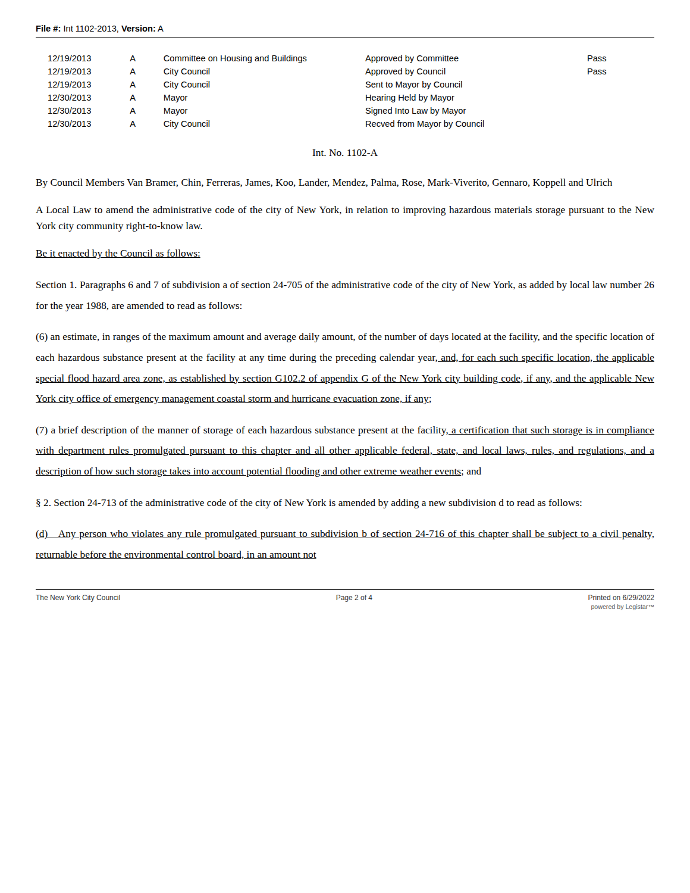File #: Int 1102-2013, Version: A
| 12/19/2013 | A | Committee on Housing and Buildings | Approved by Committee | Pass |
| 12/19/2013 | A | City Council | Approved by Council | Pass |
| 12/19/2013 | A | City Council | Sent to Mayor by Council | |
| 12/30/2013 | A | Mayor | Hearing Held by Mayor | |
| 12/30/2013 | A | Mayor | Signed Into Law by Mayor | |
| 12/30/2013 | A | City Council | Recved from Mayor by Council | |
Int. No. 1102-A
By Council Members Van Bramer, Chin, Ferreras, James, Koo, Lander, Mendez, Palma, Rose, Mark-Viverito, Gennaro, Koppell and Ulrich
A Local Law to amend the administrative code of the city of New York, in relation to improving hazardous materials storage pursuant to the New York city community right-to-know law.
Be it enacted by the Council as follows:
Section 1. Paragraphs 6 and 7 of subdivision a of section 24-705 of the administrative code of the city of New York, as added by local law number 26 for the year 1988, are amended to read as follows:
(6) an estimate, in ranges of the maximum amount and average daily amount, of the number of days located at the facility, and the specific location of each hazardous substance present at the facility at any time during the preceding calendar year, and, for each such specific location, the applicable special flood hazard area zone, as established by section G102.2 of appendix G of the New York city building code, if any, and the applicable New York city office of emergency management coastal storm and hurricane evacuation zone, if any;
(7) a brief description of the manner of storage of each hazardous substance present at the facility, a certification that such storage is in compliance with department rules promulgated pursuant to this chapter and all other applicable federal, state, and local laws, rules, and regulations, and a description of how such storage takes into account potential flooding and other extreme weather events; and
§ 2. Section 24-713 of the administrative code of the city of New York is amended by adding a new subdivision d to read as follows:
(d) Any person who violates any rule promulgated pursuant to subdivision b of section 24-716 of this chapter shall be subject to a civil penalty, returnable before the environmental control board, in an amount not
The New York City Council
Page 2 of 4
Printed on 6/29/2022
powered by Legistar™